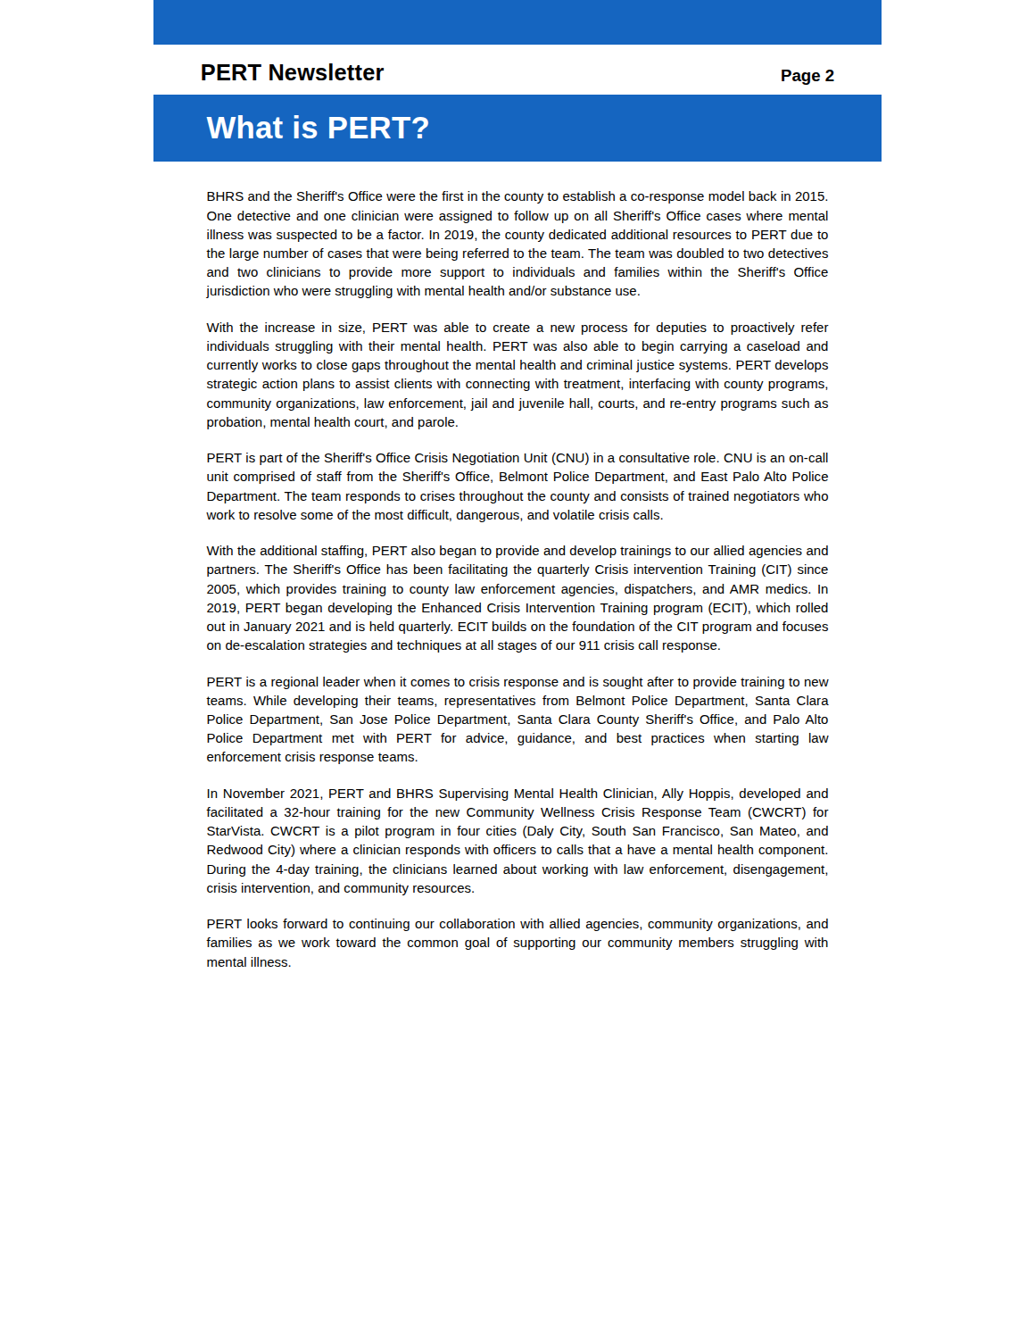PERT Newsletter
Page 2
What is PERT?
BHRS and the Sheriff's Office were the first in the county to establish a co-response model back in 2015. One detective and one clinician were assigned to follow up on all Sheriff's Office cases where mental illness was suspected to be a factor. In 2019, the county dedicated additional resources to PERT due to the large number of cases that were being referred to the team. The team was doubled to two detectives and two clinicians to provide more support to individuals and families within the Sheriff's Office jurisdiction who were struggling with mental health and/or substance use.
With the increase in size, PERT was able to create a new process for deputies to proactively refer individuals struggling with their mental health. PERT was also able to begin carrying a caseload and currently works to close gaps throughout the mental health and criminal justice systems. PERT develops strategic action plans to assist clients with connecting with treatment, interfacing with county programs, community organizations, law enforcement, jail and juvenile hall, courts, and re-entry programs such as probation, mental health court, and parole.
PERT is part of the Sheriff's Office Crisis Negotiation Unit (CNU) in a consultative role. CNU is an on-call unit comprised of staff from the Sheriff's Office, Belmont Police Department, and East Palo Alto Police Department. The team responds to crises throughout the county and consists of trained negotiators who work to resolve some of the most difficult, dangerous, and volatile crisis calls.
With the additional staffing, PERT also began to provide and develop trainings to our allied agencies and partners. The Sheriff's Office has been facilitating the quarterly Crisis intervention Training (CIT) since 2005, which provides training to county law enforcement agencies, dispatchers, and AMR medics. In 2019, PERT began developing the Enhanced Crisis Intervention Training program (ECIT), which rolled out in January 2021 and is held quarterly. ECIT builds on the foundation of the CIT program and focuses on de-escalation strategies and techniques at all stages of our 911 crisis call response.
PERT is a regional leader when it comes to crisis response and is sought after to provide training to new teams. While developing their teams, representatives from Belmont Police Department, Santa Clara Police Department, San Jose Police Department, Santa Clara County Sheriff's Office, and Palo Alto Police Department met with PERT for advice, guidance, and best practices when starting law enforcement crisis response teams.
In November 2021, PERT and BHRS Supervising Mental Health Clinician, Ally Hoppis, developed and facilitated a 32-hour training for the new Community Wellness Crisis Response Team (CWCRT) for StarVista. CWCRT is a pilot program in four cities (Daly City, South San Francisco, San Mateo, and Redwood City) where a clinician responds with officers to calls that a have a mental health component. During the 4-day training, the clinicians learned about working with law enforcement, disengagement, crisis intervention, and community resources.
PERT looks forward to continuing our collaboration with allied agencies, community organizations, and families as we work toward the common goal of supporting our community members struggling with mental illness.